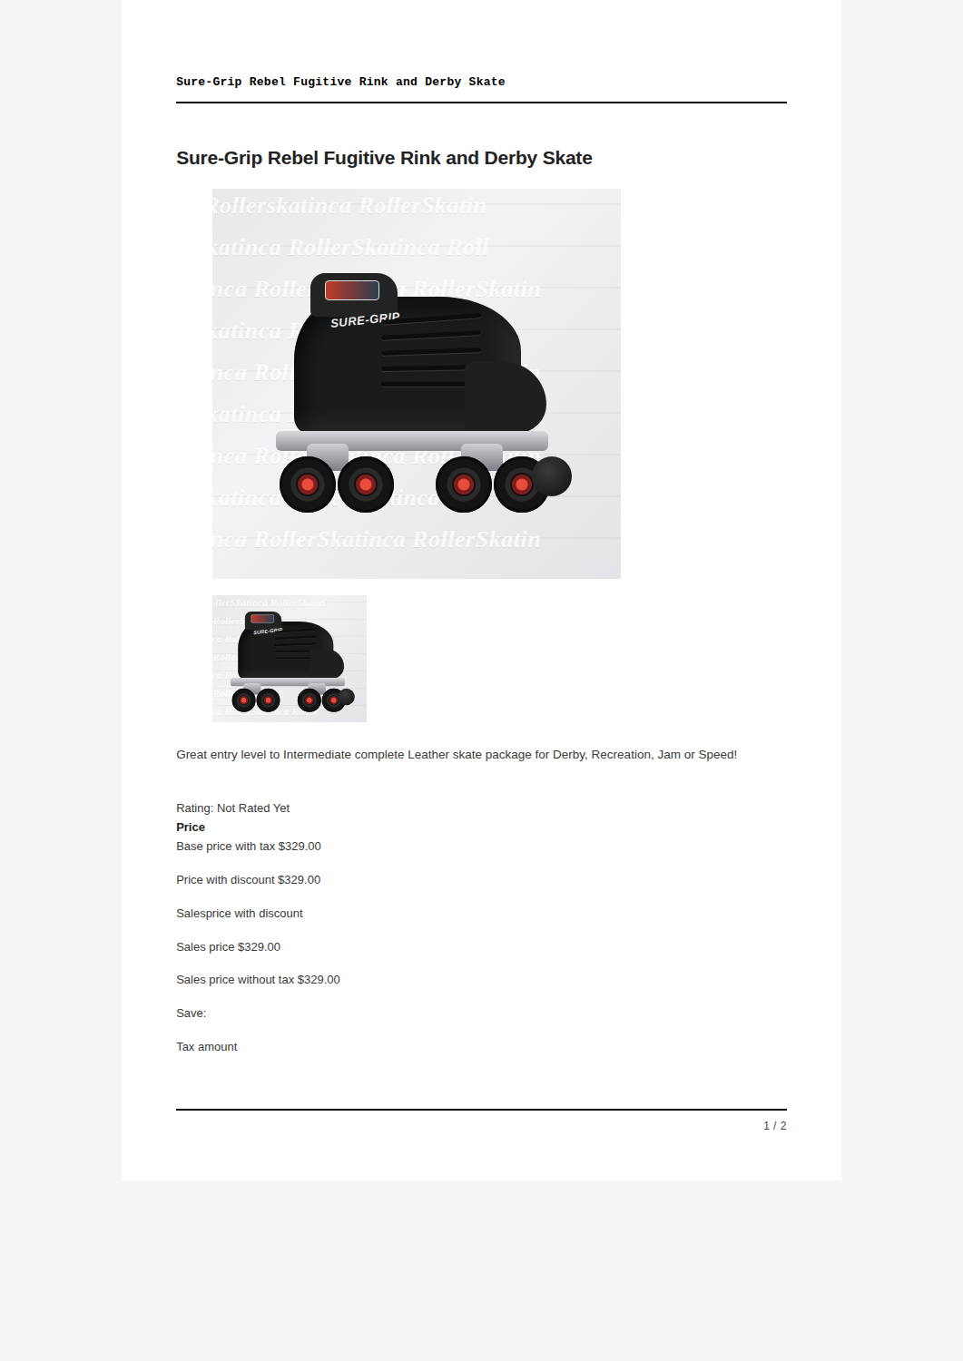Sure-Grip Rebel Fugitive Rink and Derby Skate
Sure-Grip Rebel Fugitive Rink and Derby Skate
Rollerskatinca RollerSkatin llerSkatinca RollerSkatinca Roll inca RollerSkatinca RollerSkatin llerSkatinca RollerSkatinca Roll inca RollerSkatinca RollerSkatin llerSkatinca RollerSkatinca Roll inca RollerSkatinca RollerSkatin llerSkatinca RollerSkatinca Roll inca RollerSkatinca RollerSkatin
SURE-GRIP
RollerSkatinca RollerSkatin llerSkatinca RollerSkatinca inca RollerSkatinca Roller llerSkatinca RollerSkatinca inca RollerSkatinca Roller llerSkatinca RollerSkatinca inca RollerSkatinca Roller
SURE-GRIP
Great entry level to Intermediate complete Leather skate package for Derby, Recreation, Jam or Speed!
Rating: Not Rated Yet
Price
Base price with tax $329.00
Price with discount $329.00
Salesprice with discount
Sales price $329.00
Sales price without tax $329.00
Save:
Tax amount
1 / 2